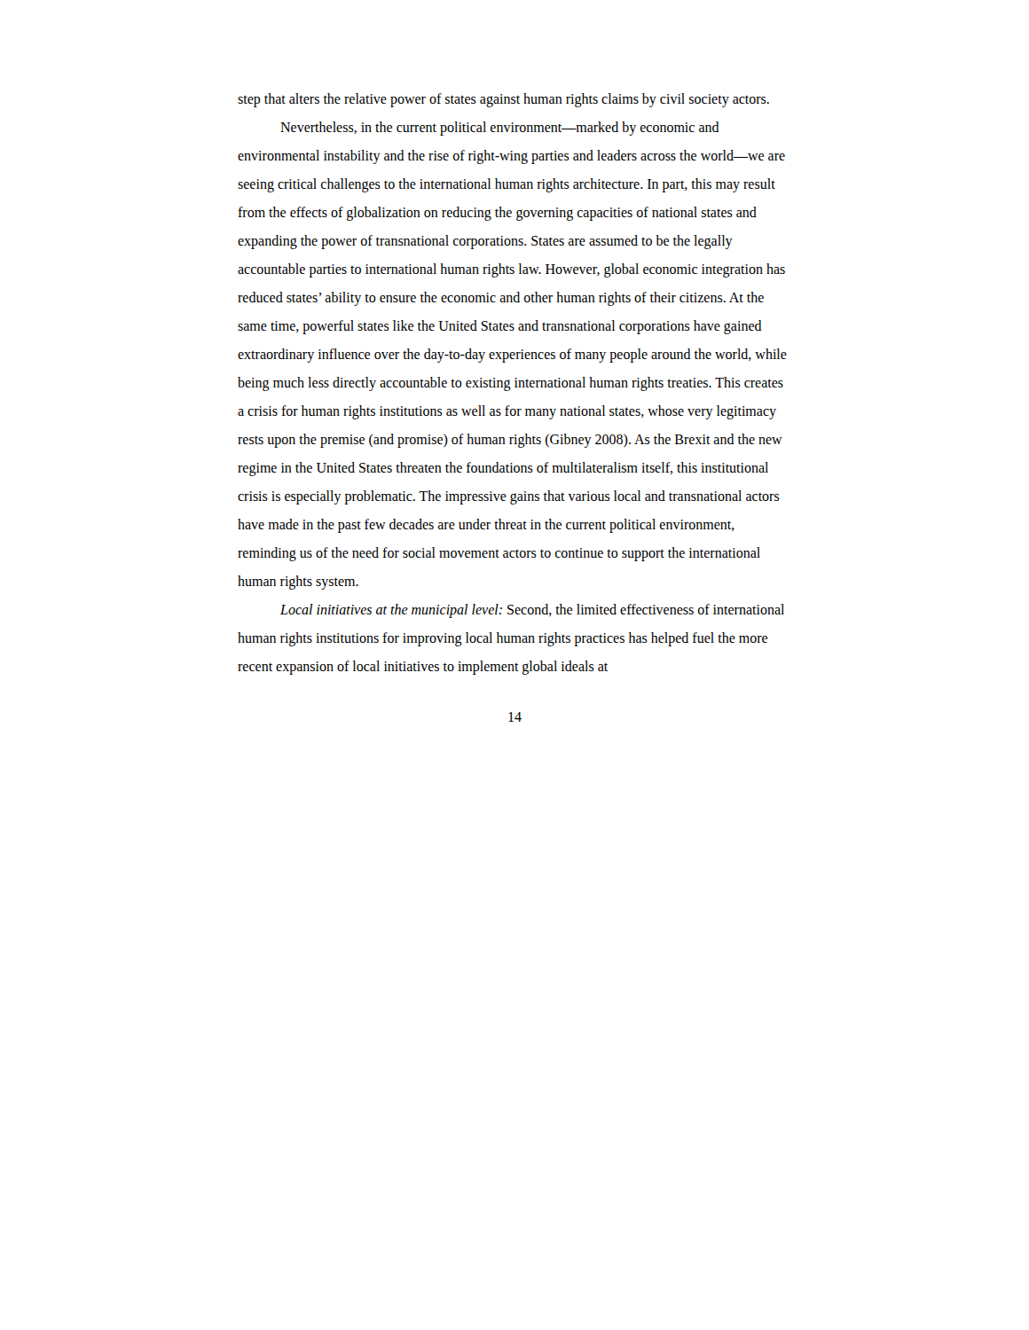step that alters the relative power of states against human rights claims by civil society actors.
Nevertheless, in the current political environment—marked by economic and environmental instability and the rise of right-wing parties and leaders across the world—we are seeing critical challenges to the international human rights architecture. In part, this may result from the effects of globalization on reducing the governing capacities of national states and expanding the power of transnational corporations. States are assumed to be the legally accountable parties to international human rights law. However, global economic integration has reduced states’ ability to ensure the economic and other human rights of their citizens. At the same time, powerful states like the United States and transnational corporations have gained extraordinary influence over the day-to-day experiences of many people around the world, while being much less directly accountable to existing international human rights treaties. This creates a crisis for human rights institutions as well as for many national states, whose very legitimacy rests upon the premise (and promise) of human rights (Gibney 2008). As the Brexit and the new regime in the United States threaten the foundations of multilateralism itself, this institutional crisis is especially problematic. The impressive gains that various local and transnational actors have made in the past few decades are under threat in the current political environment, reminding us of the need for social movement actors to continue to support the international human rights system.
Local initiatives at the municipal level: Second, the limited effectiveness of international human rights institutions for improving local human rights practices has helped fuel the more recent expansion of local initiatives to implement global ideals at
14